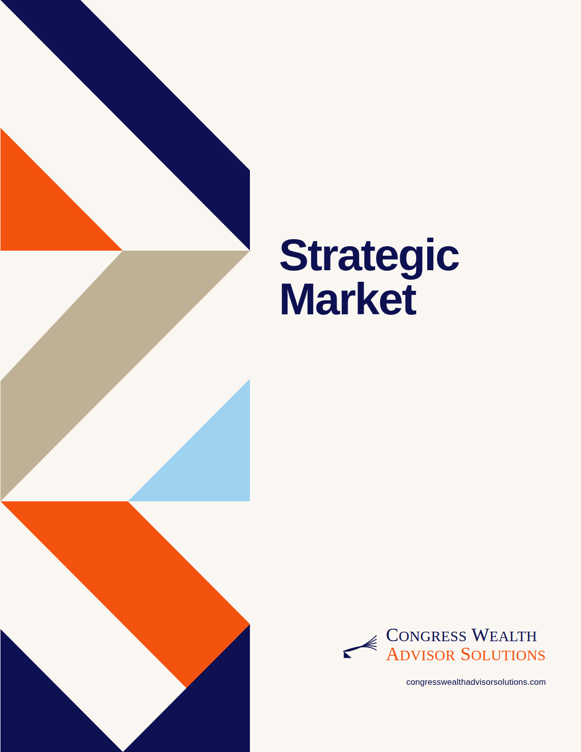Strategic
Market
CONGRESS WEALTH
ADVISOR SOLUTIONS
congresswealthadvisorsolutions.com